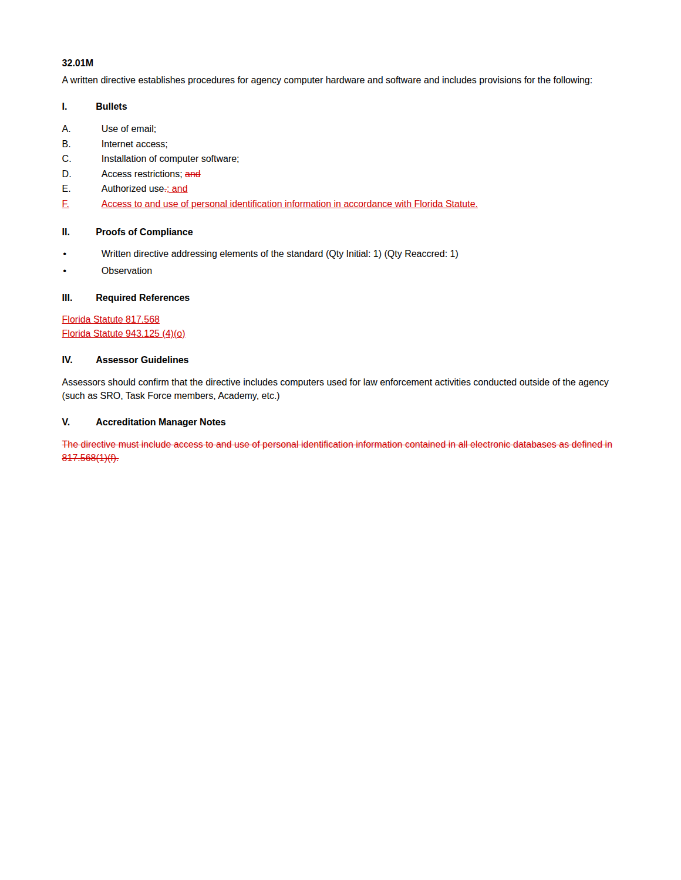32.01M
A written directive establishes procedures for agency computer hardware and software and includes provisions for the following:
I. Bullets
| A. | Use of email; |
| B. | Internet access; |
| C. | Installation of computer software; |
| D. | Access restrictions; and |
| E. | Authorized use . ; and |
| F. | Access to and use of personal identification information in accordance with Florida Statute. |
II. Proofs of Compliance
Written directive addressing elements of the standard (Qty Initial: 1) (Qty Reaccred: 1)
Observation
III. Required References
Florida Statute 817.568 Florida Statute 943.125 (4)(o)
IV. Assessor Guidelines
Assessors should confirm that the directive includes computers used for law enforcement activities conducted outside of the agency (such as SRO, Task Force members, Academy, etc.)
V. Accreditation Manager Notes
The directive must include access to and use of personal identification information contained in all electronic databases as defined in 817.568(1)(f).